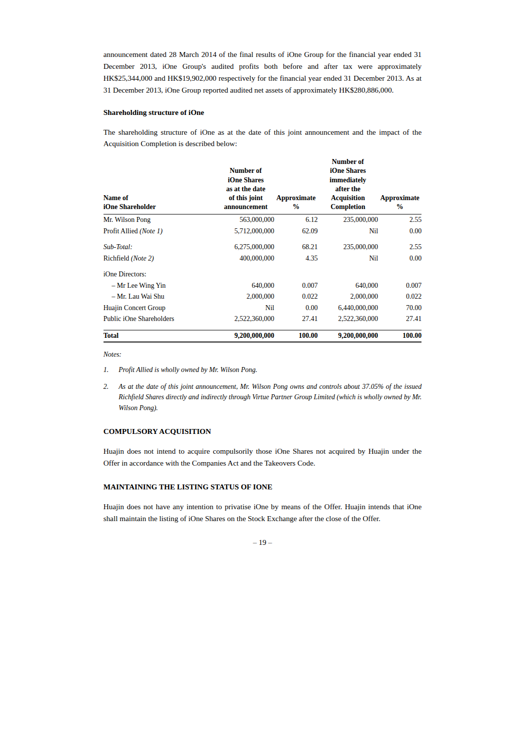announcement dated 28 March 2014 of the final results of iOne Group for the financial year ended 31 December 2013, iOne Group's audited profits both before and after tax were approximately HK$25,344,000 and HK$19,902,000 respectively for the financial year ended 31 December 2013. As at 31 December 2013, iOne Group reported audited net assets of approximately HK$280,886,000.
Shareholding structure of iOne
The shareholding structure of iOne as at the date of this joint announcement and the impact of the Acquisition Completion is described below:
| Name of iOne Shareholder | Number of iOne Shares as at the date of this joint announcement | Approximate % | Number of iOne Shares immediately after the Acquisition Completion | Approximate % |
| --- | --- | --- | --- | --- |
| Mr. Wilson Pong | 563,000,000 | 6.12 | 235,000,000 | 2.55 |
| Profit Allied (Note 1) | 5,712,000,000 | 62.09 | Nil | 0.00 |
| Sub-Total: | 6,275,000,000 | 68.21 | 235,000,000 | 2.55 |
| Richfield (Note 2) | 400,000,000 | 4.35 | Nil | 0.00 |
| iOne Directors: | | | | |
| – Mr Lee Wing Yin | 640,000 | 0.007 | 640,000 | 0.007 |
| – Mr. Lau Wai Shu | 2,000,000 | 0.022 | 2,000,000 | 0.022 |
| Huajin Concert Group | Nil | 0.00 | 6,440,000,000 | 70.00 |
| Public iOne Shareholders | 2,522,360,000 | 27.41 | 2,522,360,000 | 27.41 |
| Total | 9,200,000,000 | 100.00 | 9,200,000,000 | 100.00 |
Notes:
1.
Profit Allied is wholly owned by Mr. Wilson Pong.
2.
As at the date of this joint announcement, Mr. Wilson Pong owns and controls about 37.05% of the issued Richfield Shares directly and indirectly through Virtue Partner Group Limited (which is wholly owned by Mr. Wilson Pong).
Compulsory Acquisition
Huajin does not intend to acquire compulsorily those iOne Shares not acquired by Huajin under the Offer in accordance with the Companies Act and the Takeovers Code.
Maintaining the Listing Status of iOne
Huajin does not have any intention to privatise iOne by means of the Offer. Huajin intends that iOne shall maintain the listing of iOne Shares on the Stock Exchange after the close of the Offer.
– 19 –